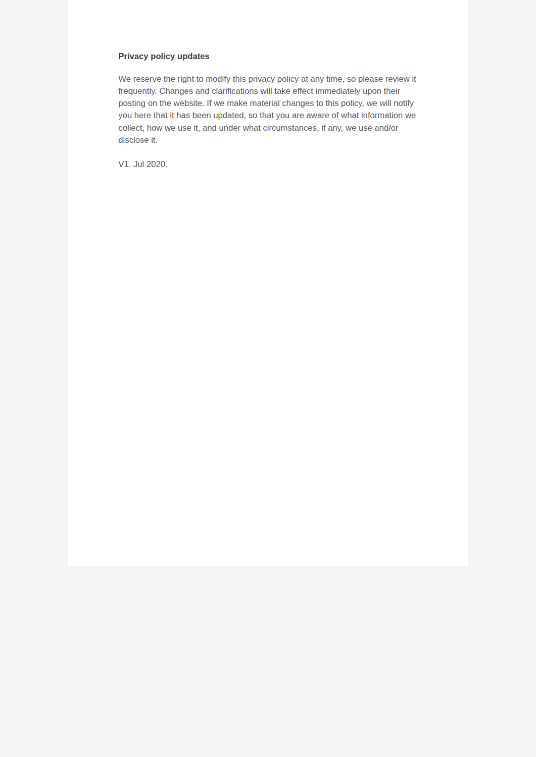Privacy policy updates
We reserve the right to modify this privacy policy at any time, so please review it frequently. Changes and clarifications will take effect immediately upon their posting on the website. If we make material changes to this policy, we will notify you here that it has been updated, so that you are aware of what information we collect, how we use it, and under what circumstances, if any, we use and/or disclose it.
V1. Jul 2020.